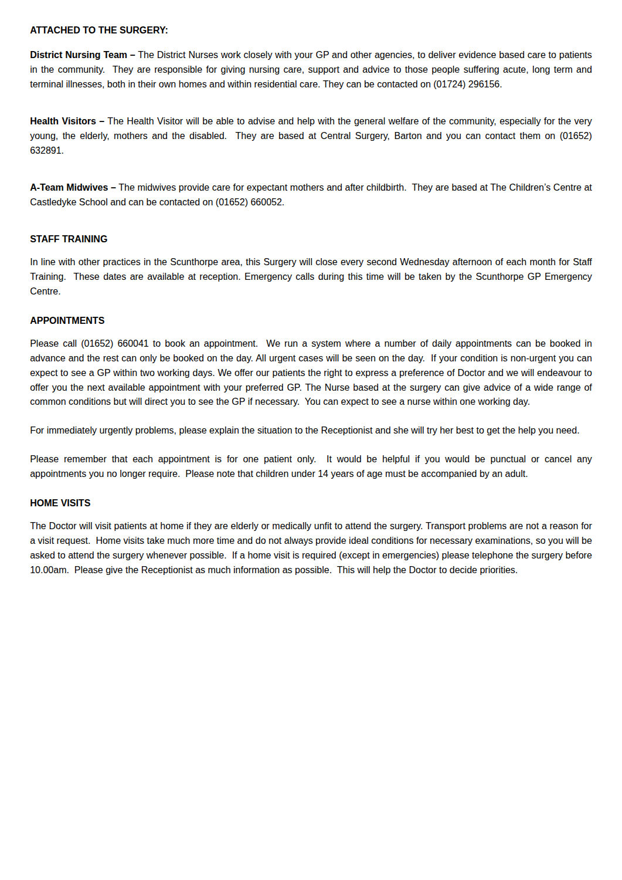Attached to the Surgery:
District Nursing Team – The District Nurses work closely with your GP and other agencies, to deliver evidence based care to patients in the community. They are responsible for giving nursing care, support and advice to those people suffering acute, long term and terminal illnesses, both in their own homes and within residential care. They can be contacted on (01724) 296156.
Health Visitors – The Health Visitor will be able to advise and help with the general welfare of the community, especially for the very young, the elderly, mothers and the disabled. They are based at Central Surgery, Barton and you can contact them on (01652) 632891.
A-Team Midwives – The midwives provide care for expectant mothers and after childbirth. They are based at The Children’s Centre at Castledyke School and can be contacted on (01652) 660052.
Staff Training
In line with other practices in the Scunthorpe area, this Surgery will close every second Wednesday afternoon of each month for Staff Training. These dates are available at reception. Emergency calls during this time will be taken by the Scunthorpe GP Emergency Centre.
Appointments
Please call (01652) 660041 to book an appointment. We run a system where a number of daily appointments can be booked in advance and the rest can only be booked on the day. All urgent cases will be seen on the day. If your condition is non-urgent you can expect to see a GP within two working days. We offer our patients the right to express a preference of Doctor and we will endeavour to offer you the next available appointment with your preferred GP. The Nurse based at the surgery can give advice of a wide range of common conditions but will direct you to see the GP if necessary. You can expect to see a nurse within one working day.
For immediately urgently problems, please explain the situation to the Receptionist and she will try her best to get the help you need.
Please remember that each appointment is for one patient only. It would be helpful if you would be punctual or cancel any appointments you no longer require. Please note that children under 14 years of age must be accompanied by an adult.
Home Visits
The Doctor will visit patients at home if they are elderly or medically unfit to attend the surgery. Transport problems are not a reason for a visit request. Home visits take much more time and do not always provide ideal conditions for necessary examinations, so you will be asked to attend the surgery whenever possible. If a home visit is required (except in emergencies) please telephone the surgery before 10.00am. Please give the Receptionist as much information as possible. This will help the Doctor to decide priorities.